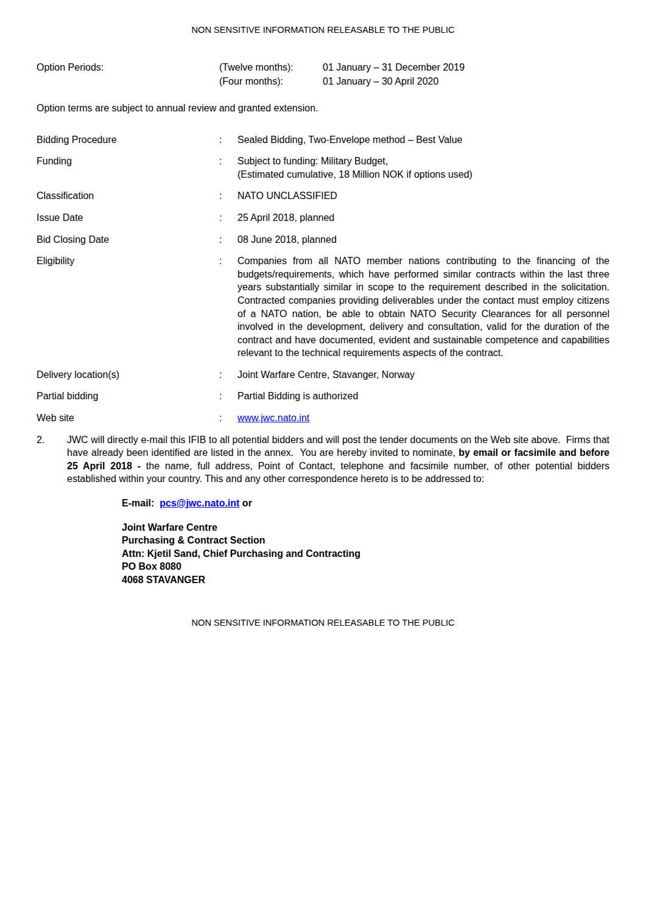NON SENSITIVE INFORMATION RELEASABLE TO THE PUBLIC
| Option Periods: | (Twelve months): | 01 January – 31 December 2019 |
| | (Four months): | 01 January – 30 April 2020 |
Option terms are subject to annual review and granted extension.
| Bidding Procedure | : | Sealed Bidding, Two-Envelope method – Best Value |
| Funding | : | Subject to funding: Military Budget, (Estimated cumulative, 18 Million NOK if options used) |
| Classification | : | NATO UNCLASSIFIED |
| Issue Date | : | 25 April 2018, planned |
| Bid Closing Date | : | 08 June 2018, planned |
| Eligibility | : | Companies from all NATO member nations contributing to the financing of the budgets/requirements, which have performed similar contracts within the last three years substantially similar in scope to the requirement described in the solicitation. Contracted companies providing deliverables under the contact must employ citizens of a NATO nation, be able to obtain NATO Security Clearances for all personnel involved in the development, delivery and consultation, valid for the duration of the contract and have documented, evident and sustainable competence and capabilities relevant to the technical requirements aspects of the contract. |
| Delivery location(s) | : | Joint Warfare Centre, Stavanger, Norway |
| Partial bidding | : | Partial Bidding is authorized |
| Web site | : | www.jwc.nato.int |
2. JWC will directly e-mail this IFIB to all potential bidders and will post the tender documents on the Web site above. Firms that have already been identified are listed in the annex. You are hereby invited to nominate, by email or facsimile and before 25 April 2018 - the name, full address, Point of Contact, telephone and facsimile number, of other potential bidders established within your country. This and any other correspondence hereto is to be addressed to:
E-mail: pcs@jwc.nato.int or
Joint Warfare Centre
Purchasing & Contract Section
Attn: Kjetil Sand, Chief Purchasing and Contracting
PO Box 8080
4068 STAVANGER
NON SENSITIVE INFORMATION RELEASABLE TO THE PUBLIC